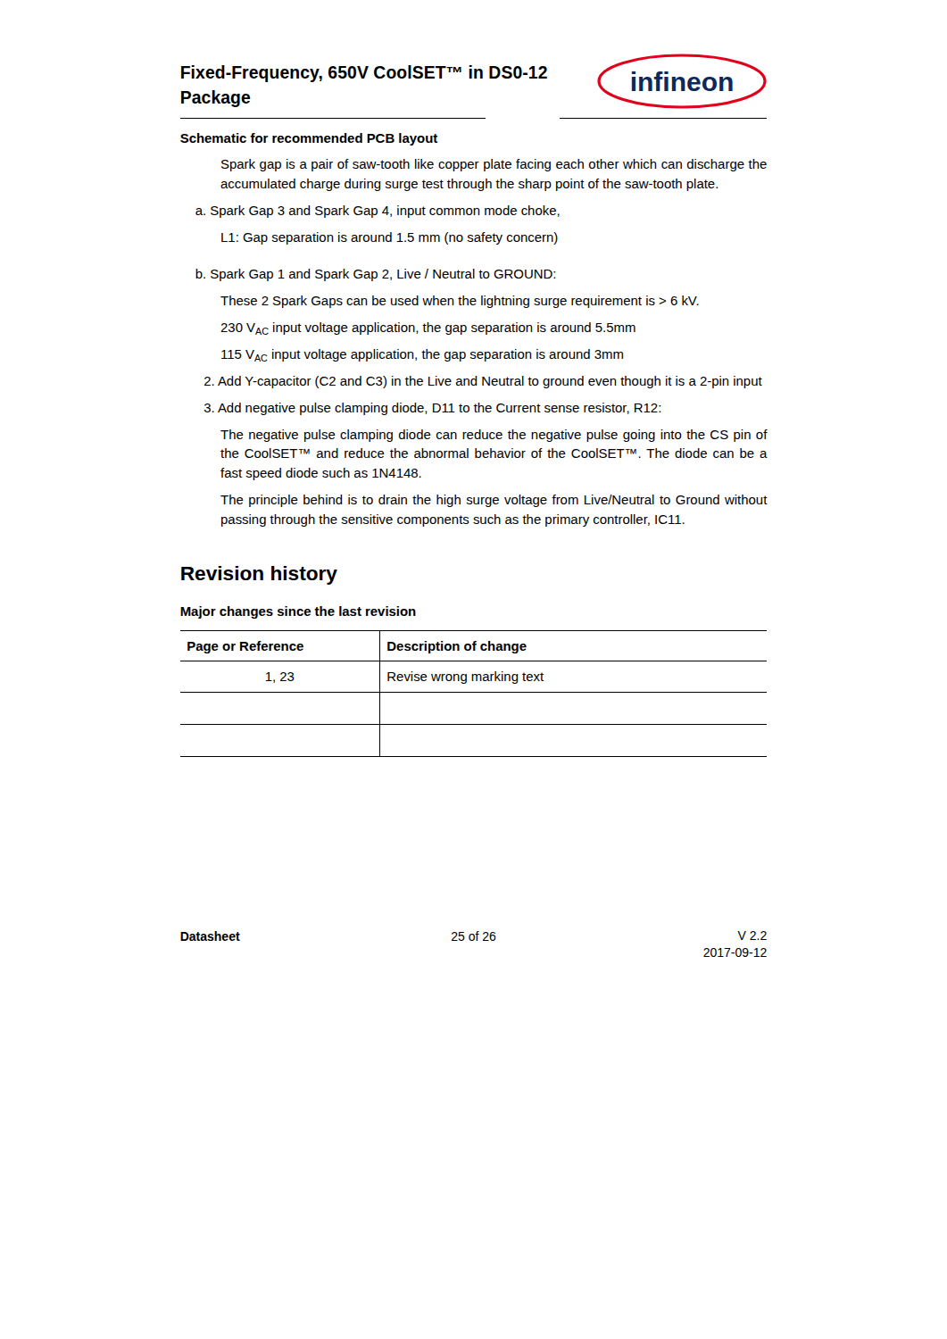Fixed-Frequency, 650V CoolSET™ in DS0-12 Package
Infineon infineon
Schematic for recommended PCB layout
Spark gap is a pair of saw-tooth like copper plate facing each other which can discharge the accumulated charge during surge test through the sharp point of the saw-tooth plate.
a. Spark Gap 3 and Spark Gap 4, input common mode choke,
L1: Gap separation is around 1.5 mm (no safety concern)
b. Spark Gap 1 and Spark Gap 2, Live / Neutral to GROUND:
These 2 Spark Gaps can be used when the lightning surge requirement is > 6 kV.
230 VAC input voltage application, the gap separation is around 5.5mm
115 VAC input voltage application, the gap separation is around 3mm
2. Add Y-capacitor (C2 and C3) in the Live and Neutral to ground even though it is a 2-pin input
3. Add negative pulse clamping diode, D11 to the Current sense resistor, R12:
The negative pulse clamping diode can reduce the negative pulse going into the CS pin of the CoolSET™ and reduce the abnormal behavior of the CoolSET™. The diode can be a fast speed diode such as 1N4148.
The principle behind is to drain the high surge voltage from Live/Neutral to Ground without passing through the sensitive components such as the primary controller, IC11.
Revision history
Major changes since the last revision
| Page or Reference | Description of change |
| --- | --- |
| 1, 23 | Revise wrong marking text |
Datasheet
25 of 26
V 2.2
2017-09-12